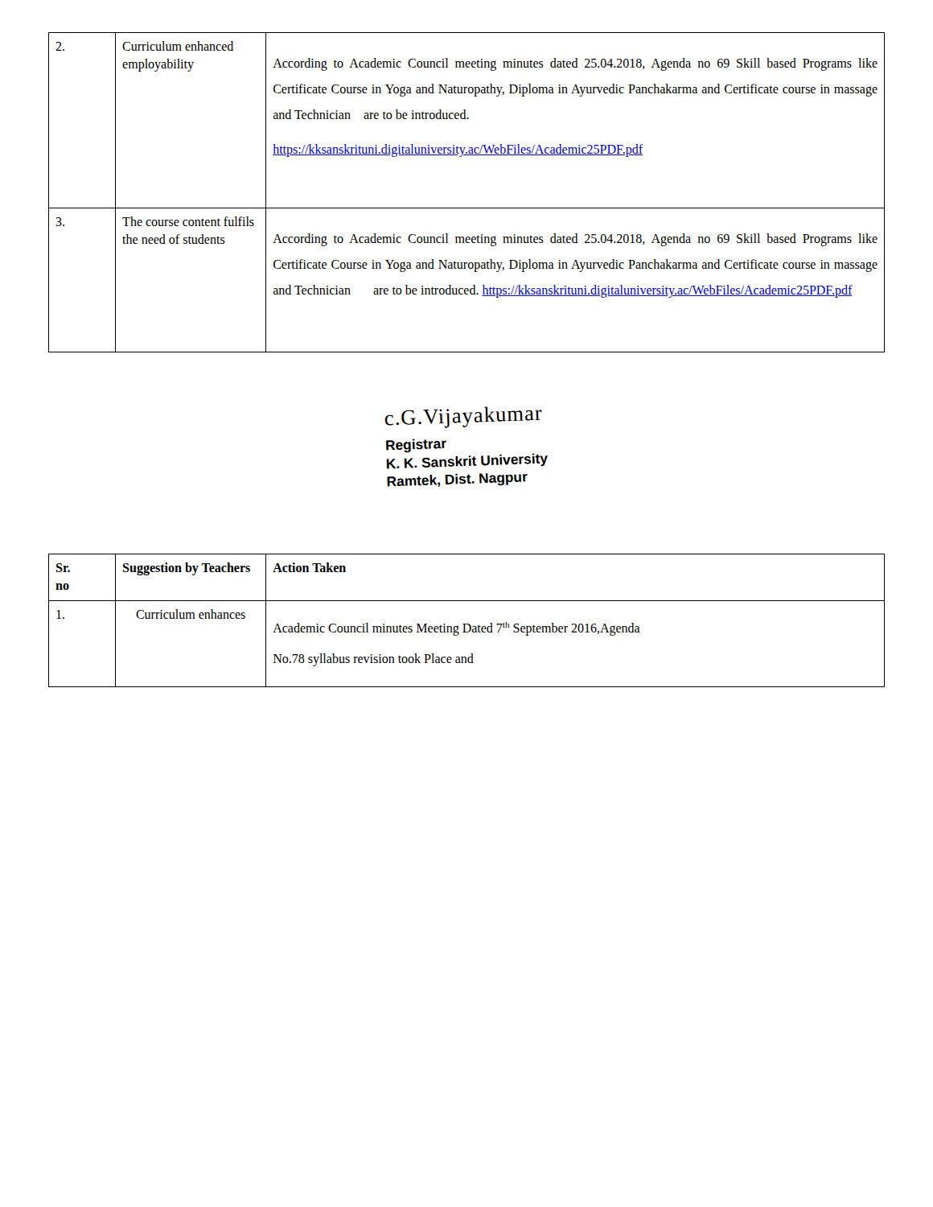| 2. | Curriculum enhanced employability | According to Academic Council meeting minutes dated 25.04.2018, Agenda no 69 Skill based Programs like Certificate Course in Yoga and Naturopathy, Diploma in Ayurvedic Panchakarma and Certificate course in massage and Technician are to be introduced. https://kksanskrituni.digitaluniversity.ac/WebFiles/Academic25PDF.pdf |
| 3. | The course content fulfils the need of students | According to Academic Council meeting minutes dated 25.04.2018, Agenda no 69 Skill based Programs like Certificate Course in Yoga and Naturopathy, Diploma in Ayurvedic Panchakarma and Certificate course in massage and Technician are to be introduced. https://kksanskrituni.digitaluniversity.ac/WebFiles/Academic25PDF.pdf |
c.G.Vijayakumar
Registrar
K. K. Sanskrit University
Ramtek, Dist. Nagpur
| Sr. no | Suggestion by Teachers | Action Taken |
| --- | --- | --- |
| 1. | Curriculum enhances | Academic Council minutes Meeting Dated 7 th September 2016,Agenda No.78 syllabus revision took Place and |